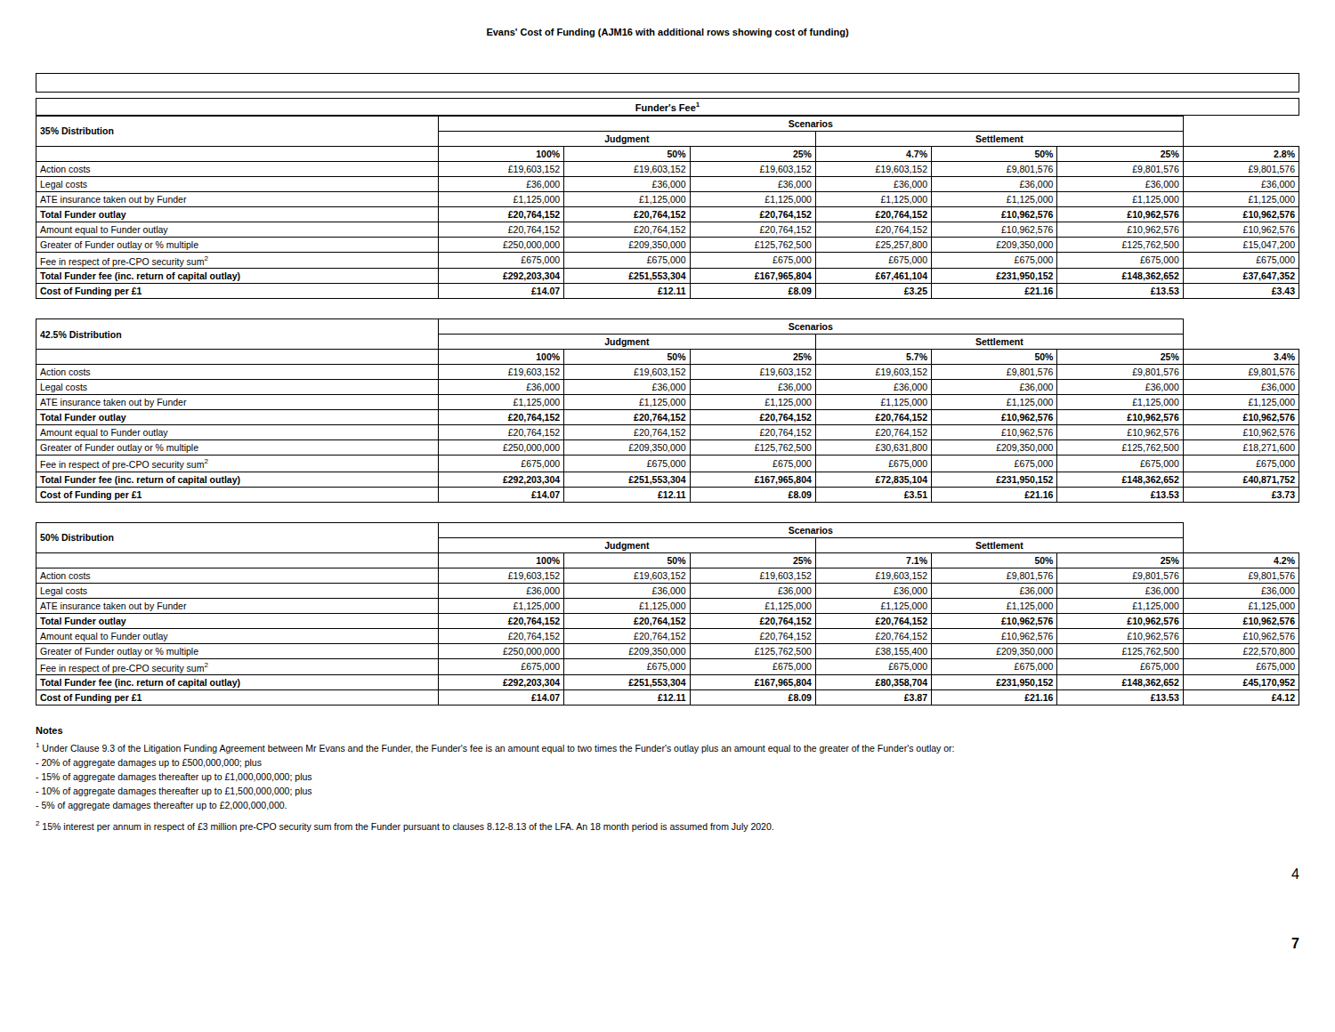Evans' Cost of Funding (AJM16 with additional rows showing cost of funding)
Funder's Fee1
| 35% Distribution | Scenarios |
| --- | --- |
| Judgment | Settlement |
| | 100% | 50% | 25% | 4.7% | 50% | 25% | 2.8% |
| Action costs | £19,603,152 | £19,603,152 | £19,603,152 | £19,603,152 | £9,801,576 | £9,801,576 | £9,801,576 |
| Legal costs | £36,000 | £36,000 | £36,000 | £36,000 | £36,000 | £36,000 | £36,000 |
| ATE insurance taken out by Funder | £1,125,000 | £1,125,000 | £1,125,000 | £1,125,000 | £1,125,000 | £1,125,000 | £1,125,000 |
| Total Funder outlay | £20,764,152 | £20,764,152 | £20,764,152 | £20,764,152 | £10,962,576 | £10,962,576 | £10,962,576 |
| Amount equal to Funder outlay | £20,764,152 | £20,764,152 | £20,764,152 | £20,764,152 | £10,962,576 | £10,962,576 | £10,962,576 |
| Greater of Funder outlay or % multiple | £250,000,000 | £209,350,000 | £125,762,500 | £25,257,800 | £209,350,000 | £125,762,500 | £15,047,200 |
| Fee in respect of pre-CPO security sum 2 | £675,000 | £675,000 | £675,000 | £675,000 | £675,000 | £675,000 | £675,000 |
| Total Funder fee (inc. return of capital outlay) | £292,203,304 | £251,553,304 | £167,965,804 | £67,461,104 | £231,950,152 | £148,362,652 | £37,647,352 |
| Cost of Funding per £1 | £14.07 | £12.11 | £8.09 | £3.25 | £21.16 | £13.53 | £3.43 |
| 42.5% Distribution | Scenarios |
| --- | --- |
| Judgment | Settlement |
| | 100% | 50% | 25% | 5.7% | 50% | 25% | 3.4% |
| Action costs | £19,603,152 | £19,603,152 | £19,603,152 | £19,603,152 | £9,801,576 | £9,801,576 | £9,801,576 |
| Legal costs | £36,000 | £36,000 | £36,000 | £36,000 | £36,000 | £36,000 | £36,000 |
| ATE insurance taken out by Funder | £1,125,000 | £1,125,000 | £1,125,000 | £1,125,000 | £1,125,000 | £1,125,000 | £1,125,000 |
| Total Funder outlay | £20,764,152 | £20,764,152 | £20,764,152 | £20,764,152 | £10,962,576 | £10,962,576 | £10,962,576 |
| Amount equal to Funder outlay | £20,764,152 | £20,764,152 | £20,764,152 | £20,764,152 | £10,962,576 | £10,962,576 | £10,962,576 |
| Greater of Funder outlay or % multiple | £250,000,000 | £209,350,000 | £125,762,500 | £30,631,800 | £209,350,000 | £125,762,500 | £18,271,600 |
| Fee in respect of pre-CPO security sum 2 | £675,000 | £675,000 | £675,000 | £675,000 | £675,000 | £675,000 | £675,000 |
| Total Funder fee (inc. return of capital outlay) | £292,203,304 | £251,553,304 | £167,965,804 | £72,835,104 | £231,950,152 | £148,362,652 | £40,871,752 |
| Cost of Funding per £1 | £14.07 | £12.11 | £8.09 | £3.51 | £21.16 | £13.53 | £3.73 |
| 50% Distribution | Scenarios |
| --- | --- |
| Judgment | Settlement |
| | 100% | 50% | 25% | 7.1% | 50% | 25% | 4.2% |
| Action costs | £19,603,152 | £19,603,152 | £19,603,152 | £19,603,152 | £9,801,576 | £9,801,576 | £9,801,576 |
| Legal costs | £36,000 | £36,000 | £36,000 | £36,000 | £36,000 | £36,000 | £36,000 |
| ATE insurance taken out by Funder | £1,125,000 | £1,125,000 | £1,125,000 | £1,125,000 | £1,125,000 | £1,125,000 | £1,125,000 |
| Total Funder outlay | £20,764,152 | £20,764,152 | £20,764,152 | £20,764,152 | £10,962,576 | £10,962,576 | £10,962,576 |
| Amount equal to Funder outlay | £20,764,152 | £20,764,152 | £20,764,152 | £20,764,152 | £10,962,576 | £10,962,576 | £10,962,576 |
| Greater of Funder outlay or % multiple | £250,000,000 | £209,350,000 | £125,762,500 | £38,155,400 | £209,350,000 | £125,762,500 | £22,570,800 |
| Fee in respect of pre-CPO security sum 2 | £675,000 | £675,000 | £675,000 | £675,000 | £675,000 | £675,000 | £675,000 |
| Total Funder fee (inc. return of capital outlay) | £292,203,304 | £251,553,304 | £167,965,804 | £80,358,704 | £231,950,152 | £148,362,652 | £45,170,952 |
| Cost of Funding per £1 | £14.07 | £12.11 | £8.09 | £3.87 | £21.16 | £13.53 | £4.12 |
Notes
1 Under Clause 9.3 of the Litigation Funding Agreement between Mr Evans and the Funder, the Funder's fee is an amount equal to two times the Funder's outlay plus an amount equal to the greater of the Funder's outlay or:
- 20% of aggregate damages up to £500,000,000; plus
- 15% of aggregate damages thereafter up to £1,000,000,000; plus
- 10% of aggregate damages thereafter up to £1,500,000,000; plus
- 5% of aggregate damages thereafter up to £2,000,000,000.
2 15% interest per annum in respect of £3 million pre-CPO security sum from the Funder pursuant to clauses 8.12-8.13 of the LFA. An 18 month period is assumed from July 2020.
4
7